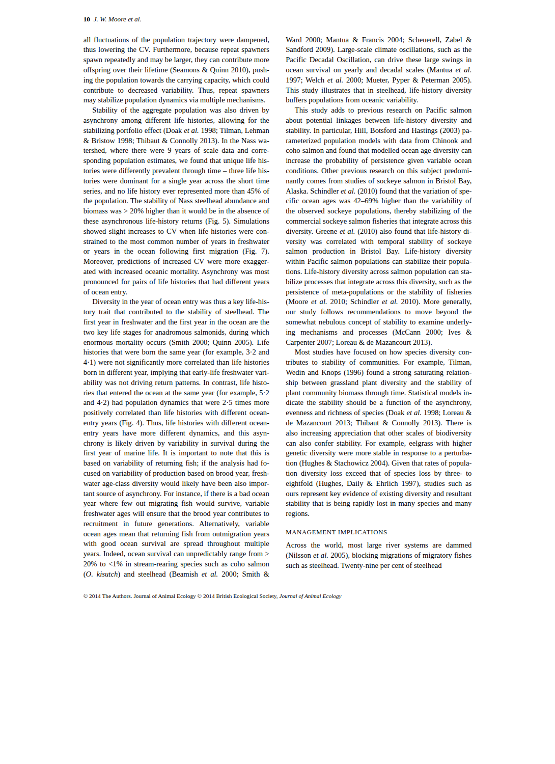10 J. W. Moore et al.
all fluctuations of the population trajectory were dampened, thus lowering the CV. Furthermore, because repeat spawners spawn repeatedly and may be larger, they can contribute more offspring over their lifetime (Seamons & Quinn 2010), pushing the population towards the carrying capacity, which could contribute to decreased variability. Thus, repeat spawners may stabilize population dynamics via multiple mechanisms.
Stability of the aggregate population was also driven by asynchrony among different life histories, allowing for the stabilizing portfolio effect (Doak et al. 1998; Tilman, Lehman & Bristow 1998; Thibaut & Connolly 2013). In the Nass watershed, where there were 9 years of scale data and corresponding population estimates, we found that unique life histories were differently prevalent through time – three life histories were dominant for a single year across the short time series, and no life history ever represented more than 45% of the population. The stability of Nass steelhead abundance and biomass was > 20% higher than it would be in the absence of these asynchronous life-history returns (Fig. 5). Simulations showed slight increases to CV when life histories were constrained to the most common number of years in freshwater or years in the ocean following first migration (Fig. 7). Moreover, predictions of increased CV were more exaggerated with increased oceanic mortality. Asynchrony was most pronounced for pairs of life histories that had different years of ocean entry.
Diversity in the year of ocean entry was thus a key life-history trait that contributed to the stability of steelhead. The first year in freshwater and the first year in the ocean are the two key life stages for anadromous salmonids, during which enormous mortality occurs (Smith 2000; Quinn 2005). Life histories that were born the same year (for example, 3·2 and 4·1) were not significantly more correlated than life histories born in different year, implying that early-life freshwater variability was not driving return patterns. In contrast, life histories that entered the ocean at the same year (for example, 5·2 and 4·2) had population dynamics that were 2·5 times more positively correlated than life histories with different ocean-entry years (Fig. 4). Thus, life histories with different ocean-entry years have more different dynamics, and this asynchrony is likely driven by variability in survival during the first year of marine life. It is important to note that this is based on variability of returning fish; if the analysis had focused on variability of production based on brood year, freshwater age-class diversity would likely have been also important source of asynchrony. For instance, if there is a bad ocean year where few out migrating fish would survive, variable freshwater ages will ensure that the brood year contributes to recruitment in future generations. Alternatively, variable ocean ages mean that returning fish from outmigration years with good ocean survival are spread throughout multiple years. Indeed, ocean survival can unpredictably range from > 20% to <1% in stream-rearing species such as coho salmon (O. kisutch) and steelhead (Beamish et al. 2000; Smith & Ward 2000; Mantua & Francis 2004; Scheuerell, Zabel & Sandford 2009). Large-scale climate oscillations, such as the Pacific Decadal Oscillation, can drive these large swings in ocean survival on yearly and decadal scales (Mantua et al. 1997; Welch et al. 2000; Mueter, Pyper & Peterman 2005). This study illustrates that in steelhead, life-history diversity buffers populations from oceanic variability.
This study adds to previous research on Pacific salmon about potential linkages between life-history diversity and stability. In particular, Hill, Botsford and Hastings (2003) parameterized population models with data from Chinook and coho salmon and found that modelled ocean age diversity can increase the probability of persistence given variable ocean conditions. Other previous research on this subject predominantly comes from studies of sockeye salmon in Bristol Bay, Alaska. Schindler et al. (2010) found that the variation of specific ocean ages was 42–69% higher than the variability of the observed sockeye populations, thereby stabilizing of the commercial sockeye salmon fisheries that integrate across this diversity. Greene et al. (2010) also found that life-history diversity was correlated with temporal stability of sockeye salmon production in Bristol Bay. Life-history diversity within Pacific salmon populations can stabilize their populations. Life-history diversity across salmon population can stabilize processes that integrate across this diversity, such as the persistence of meta-populations or the stability of fisheries (Moore et al. 2010; Schindler et al. 2010). More generally, our study follows recommendations to move beyond the somewhat nebulous concept of stability to examine underlying mechanisms and processes (McCann 2000; Ives & Carpenter 2007; Loreau & de Mazancourt 2013).
Most studies have focused on how species diversity contributes to stability of communities. For example, Tilman, Wedin and Knops (1996) found a strong saturating relationship between grassland plant diversity and the stability of plant community biomass through time. Statistical models indicate the stability should be a function of the asynchrony, evenness and richness of species (Doak et al. 1998; Loreau & de Mazancourt 2013; Thibaut & Connolly 2013). There is also increasing appreciation that other scales of biodiversity can also confer stability. For example, eelgrass with higher genetic diversity were more stable in response to a perturbation (Hughes & Stachowicz 2004). Given that rates of population diversity loss exceed that of species loss by three- to eightfold (Hughes, Daily & Ehrlich 1997), studies such as ours represent key evidence of existing diversity and resultant stability that is being rapidly lost in many species and many regions.
Management implications
Across the world, most large river systems are dammed (Nilsson et al. 2005), blocking migrations of migratory fishes such as steelhead. Twenty-nine per cent of steelhead
© 2014 The Authors. Journal of Animal Ecology © 2014 British Ecological Society, Journal of Animal Ecology